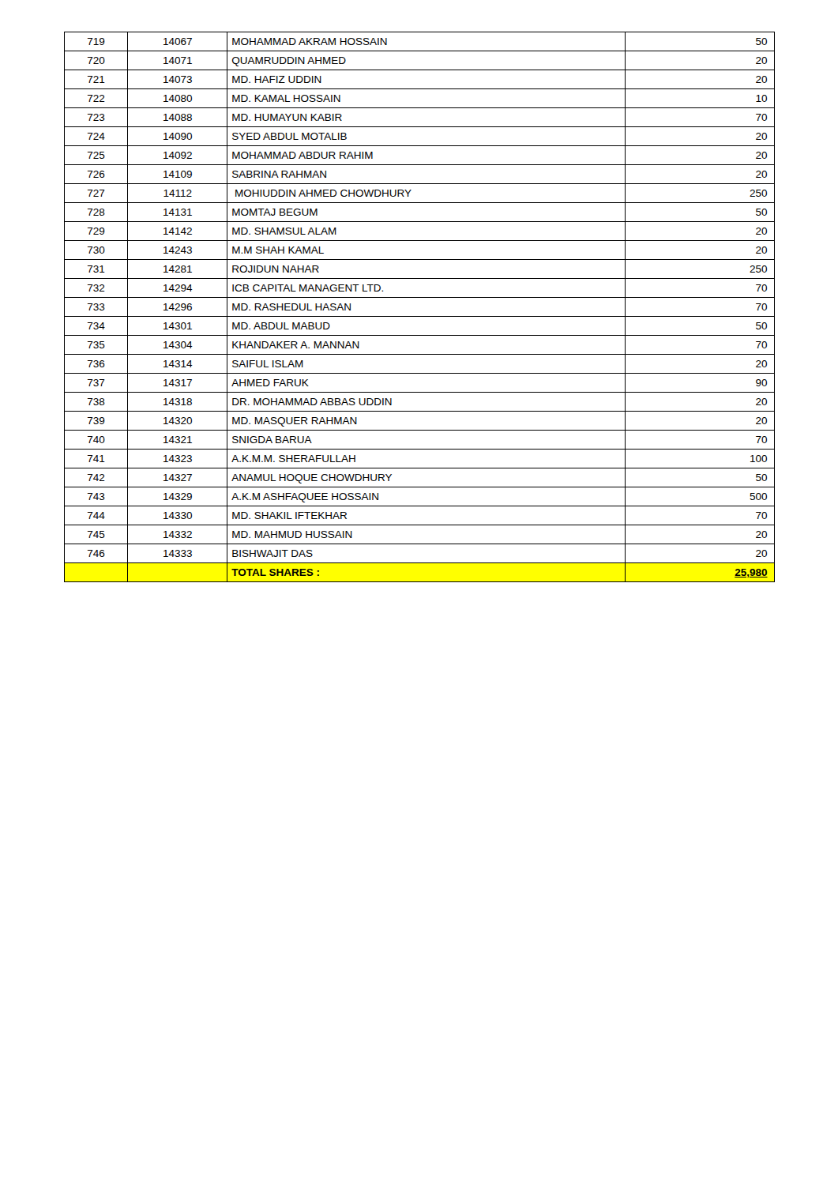| 719 | 14067 | MOHAMMAD AKRAM HOSSAIN | 50 |
| 720 | 14071 | QUAMRUDDIN AHMED | 20 |
| 721 | 14073 | MD. HAFIZ UDDIN | 20 |
| 722 | 14080 | MD. KAMAL HOSSAIN | 10 |
| 723 | 14088 | MD. HUMAYUN KABIR | 70 |
| 724 | 14090 | SYED ABDUL MOTALIB | 20 |
| 725 | 14092 | MOHAMMAD ABDUR RAHIM | 20 |
| 726 | 14109 | SABRINA RAHMAN | 20 |
| 727 | 14112 | MOHIUDDIN AHMED CHOWDHURY | 250 |
| 728 | 14131 | MOMTAJ BEGUM | 50 |
| 729 | 14142 | MD. SHAMSUL ALAM | 20 |
| 730 | 14243 | M.M SHAH KAMAL | 20 |
| 731 | 14281 | ROJIDUN NAHAR | 250 |
| 732 | 14294 | ICB CAPITAL MANAGENT LTD. | 70 |
| 733 | 14296 | MD. RASHEDUL HASAN | 70 |
| 734 | 14301 | MD. ABDUL MABUD | 50 |
| 735 | 14304 | KHANDAKER A. MANNAN | 70 |
| 736 | 14314 | SAIFUL ISLAM | 20 |
| 737 | 14317 | AHMED FARUK | 90 |
| 738 | 14318 | DR. MOHAMMAD ABBAS UDDIN | 20 |
| 739 | 14320 | MD. MASQUER RAHMAN | 20 |
| 740 | 14321 | SNIGDA BARUA | 70 |
| 741 | 14323 | A.K.M.M. SHERAFULLAH | 100 |
| 742 | 14327 | ANAMUL HOQUE CHOWDHURY | 50 |
| 743 | 14329 | A.K.M ASHFAQUEE HOSSAIN | 500 |
| 744 | 14330 | MD. SHAKIL IFTEKHAR | 70 |
| 745 | 14332 | MD. MAHMUD HUSSAIN | 20 |
| 746 | 14333 | BISHWAJIT DAS | 20 |
| | | TOTAL SHARES : | 25,980 |